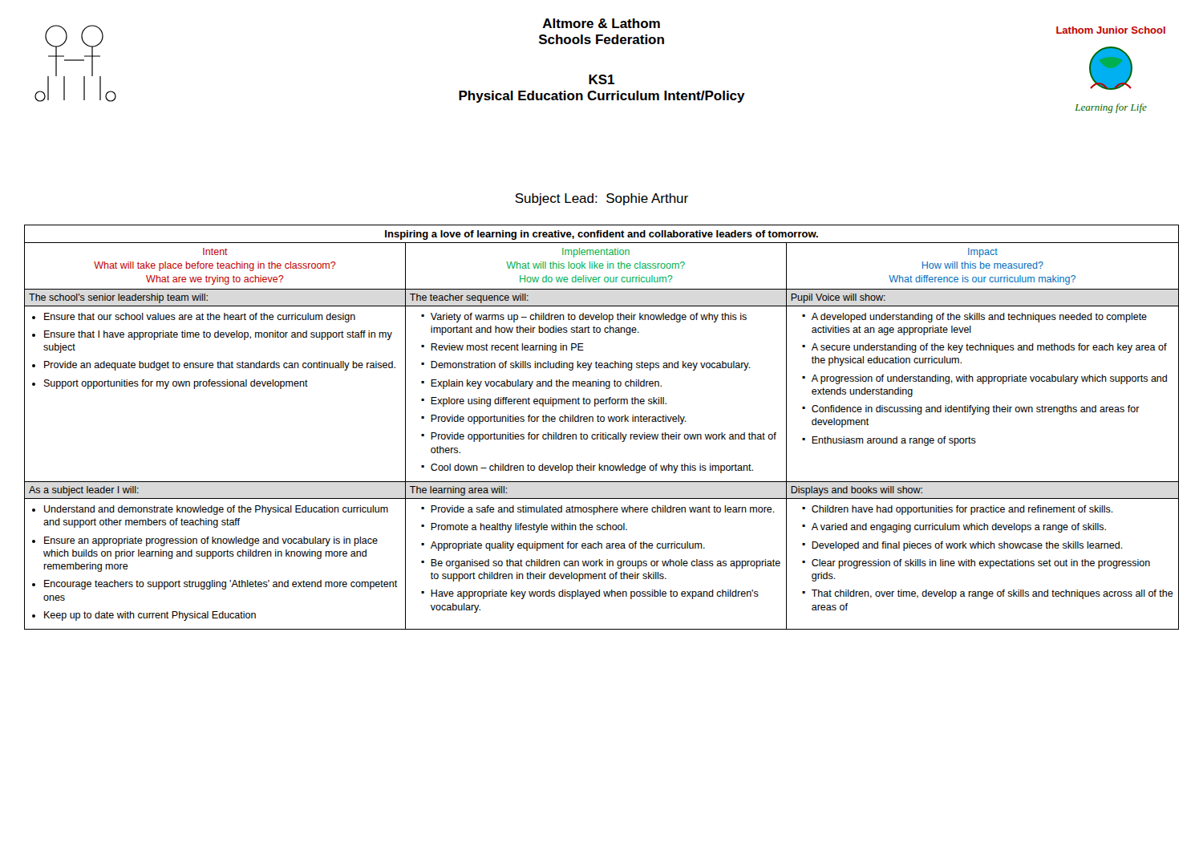Altmore & Lathom
Schools Federation
KS1
Physical Education Curriculum Intent/Policy
Subject Lead: Sophie Arthur
| Inspiring a love of learning in creative, confident and collaborative leaders of tomorrow. |
| Intent What will take place before teaching in the classroom? What are we trying to achieve? | Implementation What will this look like in the classroom? How do we deliver our curriculum? | Impact How will this be measured? What difference is our curriculum making? |
| The school's senior leadership team will: | The teacher sequence will: | Pupil Voice will show: |
| Ensure that our school values are at the heart of the curriculum design Ensure that I have appropriate time to develop, monitor and support staff in my subject Provide an adequate budget to ensure that standards can continually be raised. Support opportunities for my own professional development | Variety of warms up – children to develop their knowledge of why this is important and how their bodies start to change. Review most recent learning in PE Demonstration of skills including key teaching steps and key vocabulary. Explain key vocabulary and the meaning to children. Explore using different equipment to perform the skill. Provide opportunities for the children to work interactively. Provide opportunities for children to critically review their own work and that of others. Cool down – children to develop their knowledge of why this is important. | A developed understanding of the skills and techniques needed to complete activities at an age appropriate level A secure understanding of the key techniques and methods for each key area of the physical education curriculum. A progression of understanding, with appropriate vocabulary which supports and extends understanding Confidence in discussing and identifying their own strengths and areas for development Enthusiasm around a range of sports |
| As a subject leader I will: | The learning area will: | Displays and books will show: |
| Understand and demonstrate knowledge of the Physical Education curriculum and support other members of teaching staff Ensure an appropriate progression of knowledge and vocabulary is in place which builds on prior learning and supports children in knowing more and remembering more Encourage teachers to support struggling 'Athletes' and extend more competent ones Keep up to date with current Physical Education | Provide a safe and stimulated atmosphere where children want to learn more. Promote a healthy lifestyle within the school. Appropriate quality equipment for each area of the curriculum. Be organised so that children can work in groups or whole class as appropriate to support children in their development of their skills. Have appropriate key words displayed when possible to expand children's vocabulary. | Children have had opportunities for practice and refinement of skills. A varied and engaging curriculum which develops a range of skills. Developed and final pieces of work which showcase the skills learned. Clear progression of skills in line with expectations set out in the progression grids. That children, over time, develop a range of skills and techniques across all of the areas of |